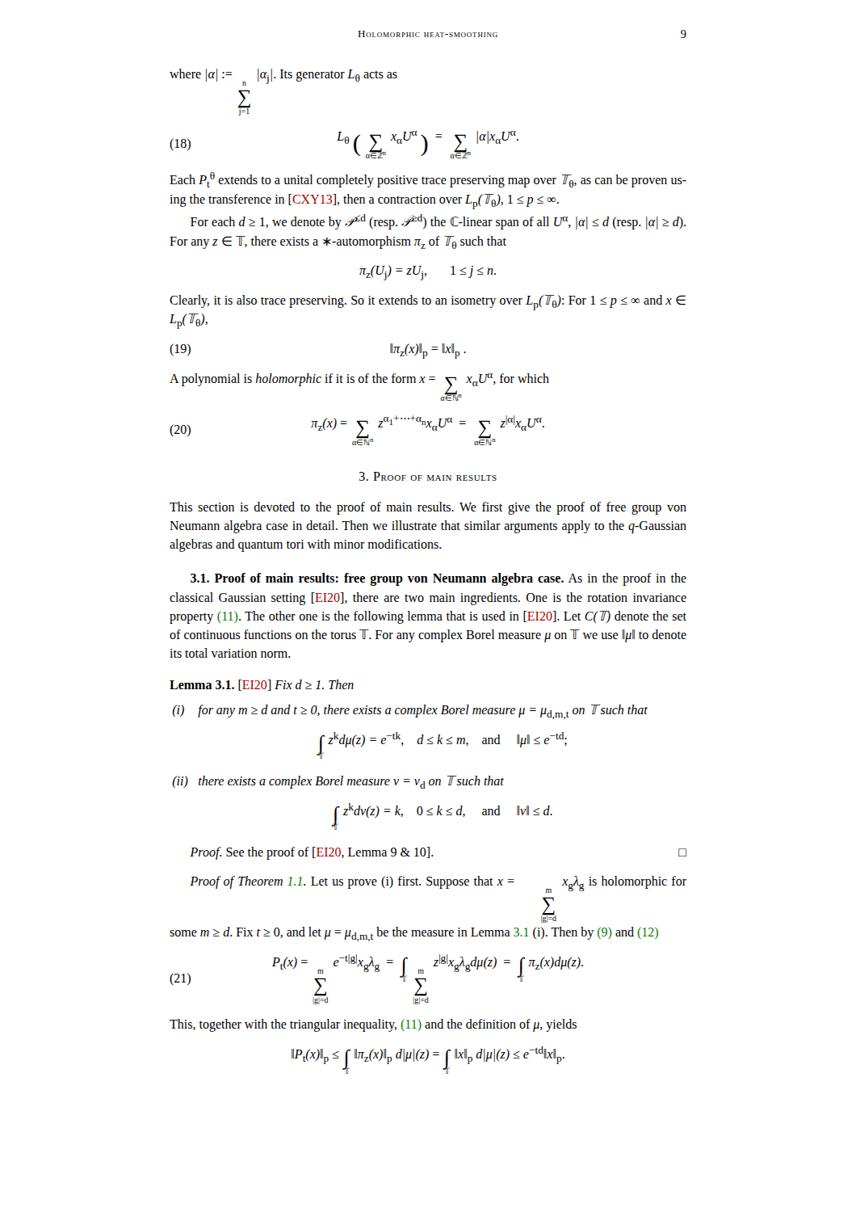Holomorphic heat-smoothing 9
where |α| := n∑j=1 |αj|. Its generator Lθ acts as
(18) Lθ ( ∑α∈ℤn xαUα ) = ∑α∈ℤn |α|xαUα.
Each Ptθ extends to a unital completely positive trace preserving map over 𝕋θ, as can be proven using the transference in [CXY13], then a contraction over Lp(𝕋θ), 1 ≤ p ≤ ∞.
For each d ≥ 1, we denote by 𝒫≤d (resp. 𝒫≥d) the ℂ-linear span of all Uα, |α| ≤ d (resp. |α| ≥ d). For any z ∈ 𝕋, there exists a ∗-automorphism πz of 𝕋θ such that
πz(Uj) = zUj, 1 ≤ j ≤ n.
Clearly, it is also trace preserving. So it extends to an isometry over Lp(𝕋θ): For 1 ≤ p ≤ ∞ and x ∈ Lp(𝕋θ),
(19) ‖πz(x)‖p = ‖x‖p .
A polynomial is holomorphic if it is of the form x = ∑α∈ℕn xαUα, for which
(20) πz(x) = ∑α∈ℕn zα1+⋯+αnxαUα = ∑α∈ℕn z|α|xαUα.
3. Proof of main results
This section is devoted to the proof of main results. We first give the proof of free group von Neumann algebra case in detail. Then we illustrate that similar arguments apply to the q-Gaussian algebras and quantum tori with minor modifications.
3.1. Proof of main results: free group von Neumann algebra case. As in the proof in the classical Gaussian setting [EI20], there are two main ingredients. One is the rotation invariance property (11). The other one is the following lemma that is used in [EI20]. Let C(𝕋) denote the set of continuous functions on the torus 𝕋. For any complex Borel measure μ on 𝕋 we use ‖μ‖ to denote its total variation norm.
Lemma 3.1. [EI20] Fix d ≥ 1. Then
(i) for any m ≥ d and t ≥ 0, there exists a complex Borel measure μ = μd,m,t on 𝕋 such that
∫𝕋 zkdμ(z) = e−tk, d ≤ k ≤ m, and ‖μ‖ ≤ e−td;
(ii) there exists a complex Borel measure ν = νd on 𝕋 such that
∫𝕋 zkdν(z) = k, 0 ≤ k ≤ d, and ‖ν‖ ≤ d.
Proof. See the proof of [EI20, Lemma 9 & 10]. □
Proof of Theorem 1.1. Let us prove (i) first. Suppose that x = m∑|g|=d xgλg is holomorphic for some m ≥ d. Fix t ≥ 0, and let μ = μd,m,t be the measure in Lemma 3.1 (i). Then by (9) and (12)
(21) Pt(x) = m∑|g|=d e−t|g|xgλg = ∫𝕋 m∑|g|=d z|g|xgλgdμ(z) = ∫𝕋 πz(x)dμ(z).
This, together with the triangular inequality, (11) and the definition of μ, yields
‖Pt(x)‖p ≤ ∫𝕋 ‖πz(x)‖p d|μ|(z) = ∫𝕋 ‖x‖p d|μ|(z) ≤ e−td‖x‖p.